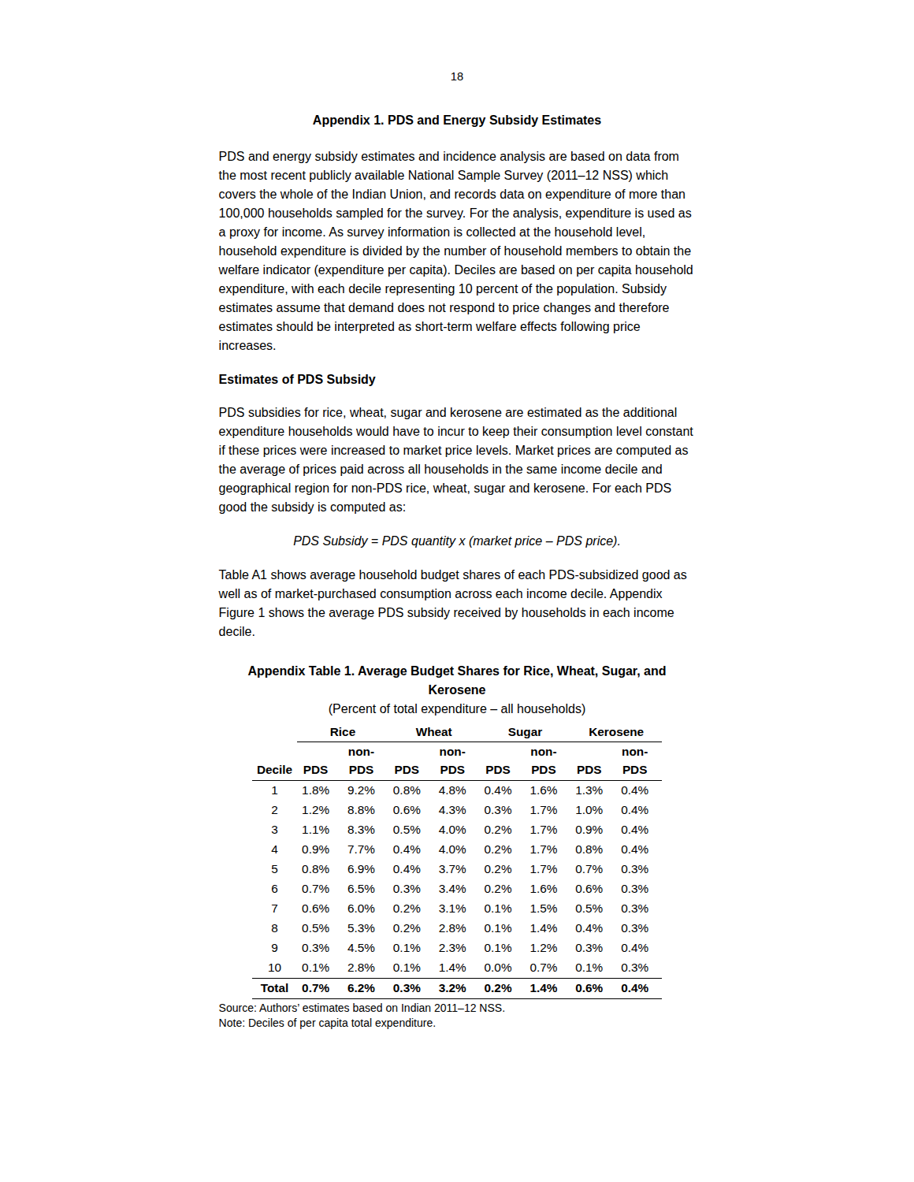18
Appendix 1. PDS and Energy Subsidy Estimates
PDS and energy subsidy estimates and incidence analysis are based on data from the most recent publicly available National Sample Survey (2011–12 NSS) which covers the whole of the Indian Union, and records data on expenditure of more than 100,000 households sampled for the survey. For the analysis, expenditure is used as a proxy for income. As survey information is collected at the household level, household expenditure is divided by the number of household members to obtain the welfare indicator (expenditure per capita). Deciles are based on per capita household expenditure, with each decile representing 10 percent of the population. Subsidy estimates assume that demand does not respond to price changes and therefore estimates should be interpreted as short-term welfare effects following price increases.
Estimates of PDS Subsidy
PDS subsidies for rice, wheat, sugar and kerosene are estimated as the additional expenditure households would have to incur to keep their consumption level constant if these prices were increased to market price levels. Market prices are computed as the average of prices paid across all households in the same income decile and geographical region for non-PDS rice, wheat, sugar and kerosene. For each PDS good the subsidy is computed as:
PDS Subsidy = PDS quantity x (market price – PDS price).
Table A1 shows average household budget shares of each PDS-subsidized good as well as of market-purchased consumption across each income decile. Appendix Figure 1 shows the average PDS subsidy received by households in each income decile.
Appendix Table 1. Average Budget Shares for Rice, Wheat, Sugar, and Kerosene
(Percent of total expenditure – all households)
| | Rice | Wheat | Sugar | Kerosene |
| --- | --- | --- | --- | --- |
| Decile | PDS | non-PDS | PDS | non-PDS | PDS | non-PDS | PDS | non-PDS |
| 1 | 1.8% | 9.2% | 0.8% | 4.8% | 0.4% | 1.6% | 1.3% | 0.4% |
| 2 | 1.2% | 8.8% | 0.6% | 4.3% | 0.3% | 1.7% | 1.0% | 0.4% |
| 3 | 1.1% | 8.3% | 0.5% | 4.0% | 0.2% | 1.7% | 0.9% | 0.4% |
| 4 | 0.9% | 7.7% | 0.4% | 4.0% | 0.2% | 1.7% | 0.8% | 0.4% |
| 5 | 0.8% | 6.9% | 0.4% | 3.7% | 0.2% | 1.7% | 0.7% | 0.3% |
| 6 | 0.7% | 6.5% | 0.3% | 3.4% | 0.2% | 1.6% | 0.6% | 0.3% |
| 7 | 0.6% | 6.0% | 0.2% | 3.1% | 0.1% | 1.5% | 0.5% | 0.3% |
| 8 | 0.5% | 5.3% | 0.2% | 2.8% | 0.1% | 1.4% | 0.4% | 0.3% |
| 9 | 0.3% | 4.5% | 0.1% | 2.3% | 0.1% | 1.2% | 0.3% | 0.4% |
| 10 | 0.1% | 2.8% | 0.1% | 1.4% | 0.0% | 0.7% | 0.1% | 0.3% |
| Total | 0.7% | 6.2% | 0.3% | 3.2% | 0.2% | 1.4% | 0.6% | 0.4% |
Source: Authors’ estimates based on Indian 2011–12 NSS. Note: Deciles of per capita total expenditure.